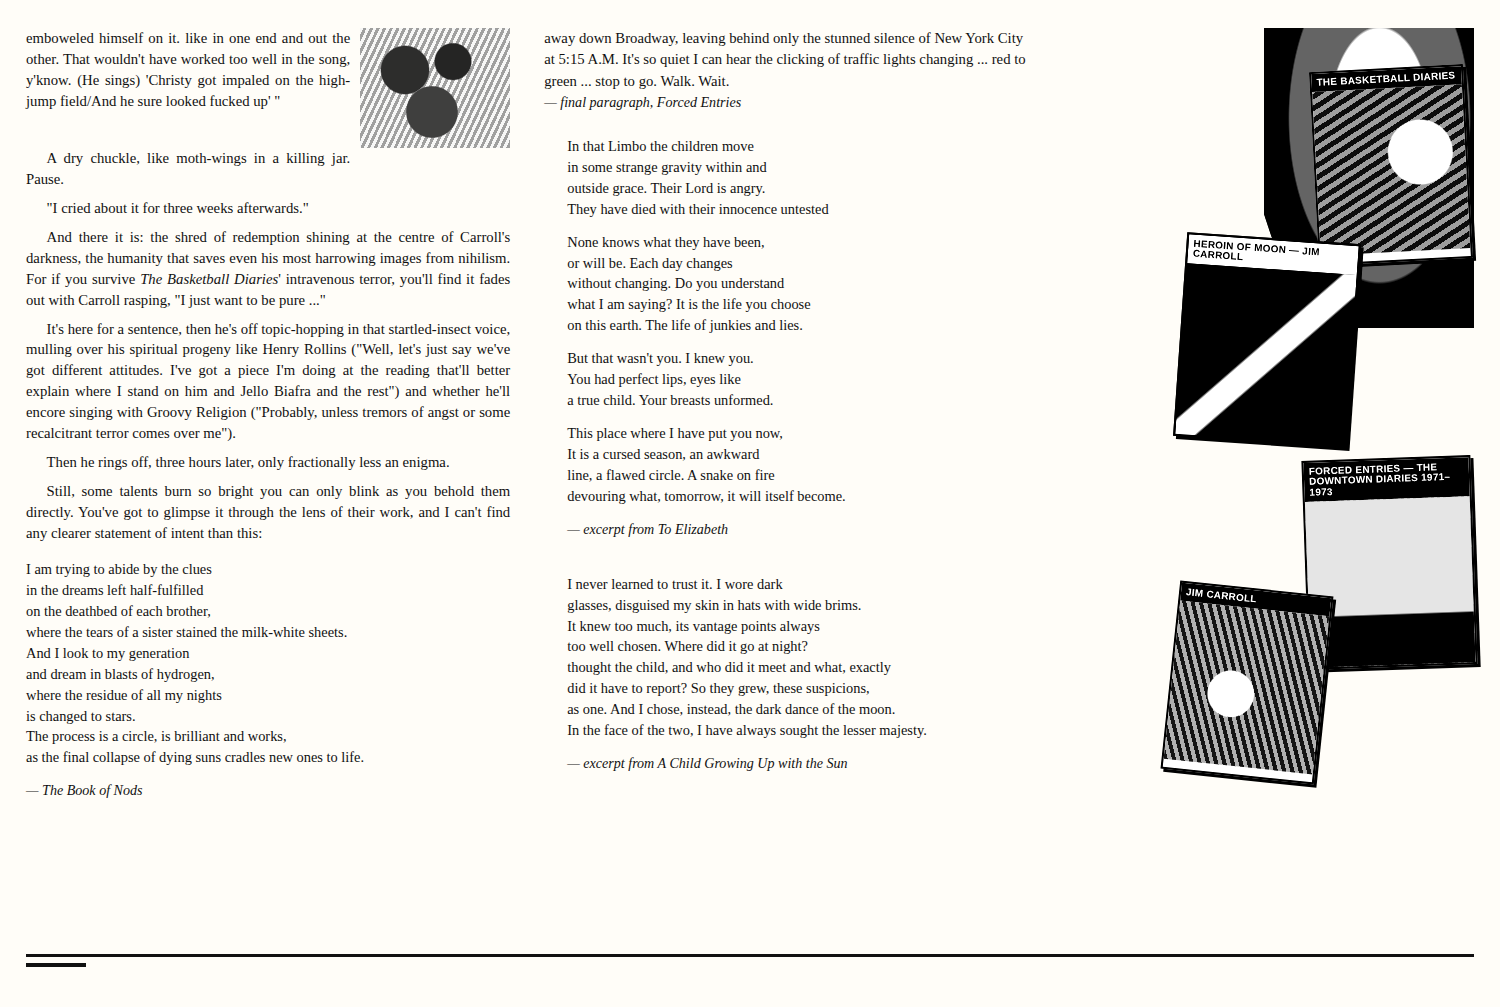emboweled himself on it. like in one end and out the other. That wouldn't have worked too well in the song, y'know. (He sings) 'Christy got impaled on the high-jump field/And he sure looked fucked up' "
A dry chuckle, like moth-wings in a killing jar. Pause.
"I cried about it for three weeks afterwards."
And there it is: the shred of redemption shining at the centre of Carroll's darkness, the humanity that saves even his most harrowing images from nihilism. For if you survive The Basketball Diaries' intravenous terror, you'll find it fades out with Carroll rasping, "I just want to be pure ..."
It's here for a sentence, then he's off topic-hopping in that startled-insect voice, mulling over his spiritual progeny like Henry Rollins ("Well, let's just say we've got different attitudes. I've got a piece I'm doing at the reading that'll better explain where I stand on him and Jello Biafra and the rest") and whether he'll encore singing with Groovy Religion ("Probably, unless tremors of angst or some recalcitrant terror comes over me").
Then he rings off, three hours later, only fractionally less an enigma.
Still, some talents burn so bright you can only blink as you behold them directly. You've got to glimpse it through the lens of their work, and I can't find any clearer statement of intent than this:
I am trying to abide by the clues
in the dreams left half-fulfilled
on the deathbed of each brother,
where the tears of a sister stained the milk-white sheets.
And I look to my generation
and dream in blasts of hydrogen,
where the residue of all my nights
is changed to stars.
The process is a circle, is brilliant and works,
as the final collapse of dying suns cradles new ones to life.
— The Book of Nods
away down Broadway, leaving behind only the stunned silence of New York City at 5:15 A.M. It's so quiet I can hear the clicking of traffic lights changing ... red to green ... stop to go. Walk. Wait.
— final paragraph, Forced Entries
In that Limbo the children move
in some strange gravity within and
outside grace. Their Lord is angry.
They have died with their innocence untested
None knows what they have been,
or will be. Each day changes
without changing. Do you understand
what I am saying? It is the life you choose
on this earth. The life of junkies and lies.
But that wasn't you. I knew you.
You had perfect lips, eyes like
a true child. Your breasts unformed.
This place where I have put you now,
It is a cursed season, an awkward
line, a flawed circle. A snake on fire
devouring what, tomorrow, it will itself become.
— excerpt from To Elizabeth
I never learned to trust it. I wore dark
glasses, disguised my skin in hats with wide brims.
It knew too much, its vantage points always
too well chosen. Where did it go at night?
thought the child, and who did it meet and what, exactly
did it have to report? So they grew, these suspicions,
as one. And I chose, instead, the dark dance of the moon.
In the face of the two, I have always sought the lesser majesty.
— excerpt from A Child Growing Up with the Sun
The Basketball Diaries
Heroin of Moon — Jim Carroll
Forced Entries — The Downtown Diaries 1971–1973
Jim Carroll